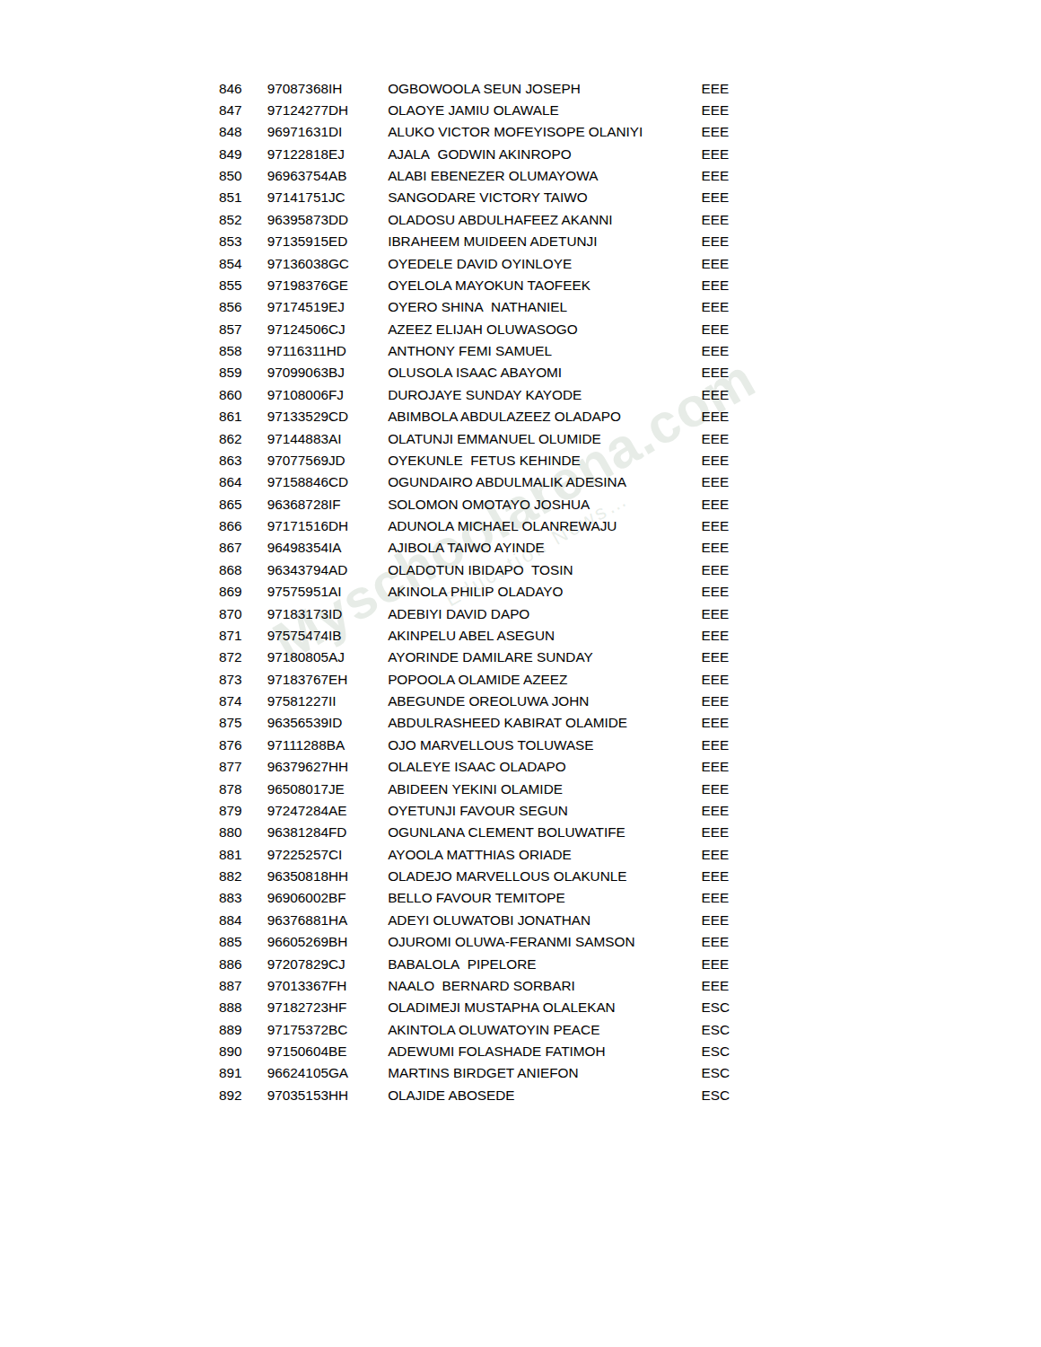Myschoolarena.comEducation News…
| 846 | 97087368IH | OGBOWOOLA SEUN JOSEPH | EEE |
| 847 | 97124277DH | OLAOYE JAMIU OLAWALE | EEE |
| 848 | 96971631DI | ALUKO VICTOR MOFEYISOPE OLANIYI | EEE |
| 849 | 97122818EJ | AJALA GODWIN AKINROPO | EEE |
| 850 | 96963754AB | ALABI EBENEZER OLUMAYOWA | EEE |
| 851 | 97141751JC | SANGODARE VICTORY TAIWO | EEE |
| 852 | 96395873DD | OLADOSU ABDULHAFEEZ AKANNI | EEE |
| 853 | 97135915ED | IBRAHEEM MUIDEEN ADETUNJI | EEE |
| 854 | 97136038GC | OYEDELE DAVID OYINLOYE | EEE |
| 855 | 97198376GE | OYELOLA MAYOKUN TAOFEEK | EEE |
| 856 | 97174519EJ | OYERO SHINA NATHANIEL | EEE |
| 857 | 97124506CJ | AZEEZ ELIJAH OLUWASOGO | EEE |
| 858 | 97116311HD | ANTHONY FEMI SAMUEL | EEE |
| 859 | 97099063BJ | OLUSOLA ISAAC ABAYOMI | EEE |
| 860 | 97108006FJ | DUROJAYE SUNDAY KAYODE | EEE |
| 861 | 97133529CD | ABIMBOLA ABDULAZEEZ OLADAPO | EEE |
| 862 | 97144883AI | OLATUNJI EMMANUEL OLUMIDE | EEE |
| 863 | 97077569JD | OYEKUNLE FETUS KEHINDE | EEE |
| 864 | 97158846CD | OGUNDAIRO ABDULMALIK ADESINA | EEE |
| 865 | 96368728IF | SOLOMON OMOTAYO JOSHUA | EEE |
| 866 | 97171516DH | ADUNOLA MICHAEL OLANREWAJU | EEE |
| 867 | 96498354IA | AJIBOLA TAIWO AYINDE | EEE |
| 868 | 96343794AD | OLADOTUN IBIDAPO TOSIN | EEE |
| 869 | 97575951AI | AKINOLA PHILIP OLADAYO | EEE |
| 870 | 97183173ID | ADEBIYI DAVID DAPO | EEE |
| 871 | 97575474IB | AKINPELU ABEL ASEGUN | EEE |
| 872 | 97180805AJ | AYORINDE DAMILARE SUNDAY | EEE |
| 873 | 97183767EH | POPOOLA OLAMIDE AZEEZ | EEE |
| 874 | 97581227II | ABEGUNDE OREOLUWA JOHN | EEE |
| 875 | 96356539ID | ABDULRASHEED KABIRAT OLAMIDE | EEE |
| 876 | 97111288BA | OJO MARVELLOUS TOLUWASE | EEE |
| 877 | 96379627HH | OLALEYE ISAAC OLADAPO | EEE |
| 878 | 96508017JE | ABIDEEN YEKINI OLAMIDE | EEE |
| 879 | 97247284AE | OYETUNJI FAVOUR SEGUN | EEE |
| 880 | 96381284FD | OGUNLANA CLEMENT BOLUWATIFE | EEE |
| 881 | 97225257CI | AYOOLA MATTHIAS ORIADE | EEE |
| 882 | 96350818HH | OLADEJO MARVELLOUS OLAKUNLE | EEE |
| 883 | 96906002BF | BELLO FAVOUR TEMITOPE | EEE |
| 884 | 96376881HA | ADEYI OLUWATOBI JONATHAN | EEE |
| 885 | 96605269BH | OJUROMI OLUWA-FERANMI SAMSON | EEE |
| 886 | 97207829CJ | BABALOLA PIPELORE | EEE |
| 887 | 97013367FH | NAALO BERNARD SORBARI | EEE |
| 888 | 97182723HF | OLADIMEJI MUSTAPHA OLALEKAN | ESC |
| 889 | 97175372BC | AKINTOLA OLUWATOYIN PEACE | ESC |
| 890 | 97150604BE | ADEWUMI FOLASHADE FATIMOH | ESC |
| 891 | 96624105GA | MARTINS BIRDGET ANIEFON | ESC |
| 892 | 97035153HH | OLAJIDE ABOSEDE | ESC |